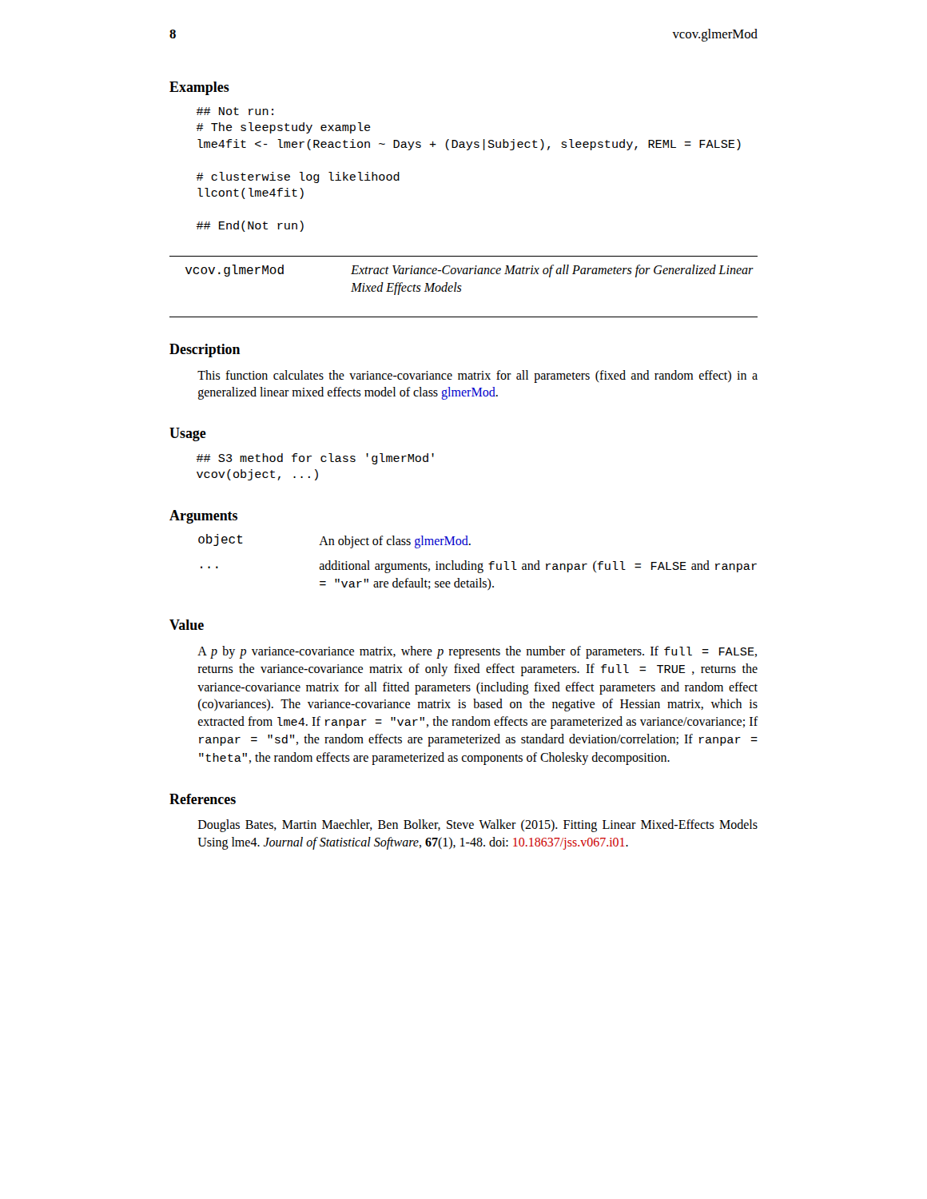8 vcov.glmerMod
Examples
## Not run: 
# The sleepstudy example
lme4fit <- lmer(Reaction ~ Days + (Days|Subject), sleepstudy, REML = FALSE)

# clusterwise log likelihood
llcont(lme4fit)

## End(Not run)
vcov.glmerMod Extract Variance-Covariance Matrix of all Parameters for Generalized Linear Mixed Effects Models
Description
This function calculates the variance-covariance matrix for all parameters (fixed and random effect) in a generalized linear mixed effects model of class glmerMod.
Usage
## S3 method for class 'glmerMod'
vcov(object, ...)
Arguments
object
An object of class glmerMod.
...
additional arguments, including full and ranpar (full = FALSE and ranpar = "var" are default; see details).
Value
A p by p variance-covariance matrix, where p represents the number of parameters. If full = FALSE, returns the variance-covariance matrix of only fixed effect parameters. If full = TRUE , returns the variance-covariance matrix for all fitted parameters (including fixed effect parameters and random effect (co)variances). The variance-covariance matrix is based on the negative of Hessian matrix, which is extracted from lme4. If ranpar = "var", the random effects are parameterized as variance/covariance; If ranpar = "sd", the random effects are parameterized as standard deviation/correlation; If ranpar = "theta", the random effects are parameterized as components of Cholesky decomposition.
References
Douglas Bates, Martin Maechler, Ben Bolker, Steve Walker (2015). Fitting Linear Mixed-Effects Models Using lme4. Journal of Statistical Software, 67(1), 1-48. doi: 10.18637/jss.v067.i01.